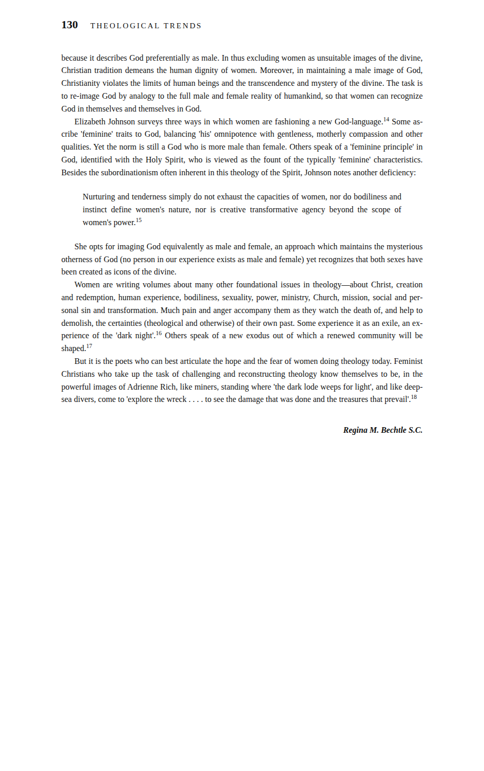130 Theological Trends
because it describes God preferentially as male. In thus excluding women as unsuitable images of the divine, Christian tradition demeans the human dignity of women. Moreover, in maintaining a male image of God, Christianity violates the limits of human beings and the transcendence and mystery of the divine. The task is to re-image God by analogy to the full male and female reality of humankind, so that women can recognize God in themselves and themselves in God.
Elizabeth Johnson surveys three ways in which women are fashioning a new God-language.14 Some ascribe 'feminine' traits to God, balancing 'his' omnipotence with gentleness, motherly compassion and other qualities. Yet the norm is still a God who is more male than female. Others speak of a 'feminine principle' in God, identified with the Holy Spirit, who is viewed as the fount of the typically 'feminine' characteristics. Besides the subordinationism often inherent in this theology of the Spirit, Johnson notes another deficiency:
Nurturing and tenderness simply do not exhaust the capacities of women, nor do bodiliness and instinct define women's nature, nor is creative transformative agency beyond the scope of women's power.15
She opts for imaging God equivalently as male and female, an approach which maintains the mysterious otherness of God (no person in our experience exists as male and female) yet recognizes that both sexes have been created as icons of the divine.
Women are writing volumes about many other foundational issues in theology—about Christ, creation and redemption, human experience, bodiliness, sexuality, power, ministry, Church, mission, social and personal sin and transformation. Much pain and anger accompany them as they watch the death of, and help to demolish, the certainties (theological and otherwise) of their own past. Some experience it as an exile, an experience of the 'dark night'.16 Others speak of a new exodus out of which a renewed community will be shaped.17
But it is the poets who can best articulate the hope and the fear of women doing theology today. Feminist Christians who take up the task of challenging and reconstructing theology know themselves to be, in the powerful images of Adrienne Rich, like miners, standing where 'the dark lode weeps for light', and like deep-sea divers, come to 'explore the wreck . . . . to see the damage that was done and the treasures that prevail'.18
Regina M. Bechtle S.C.